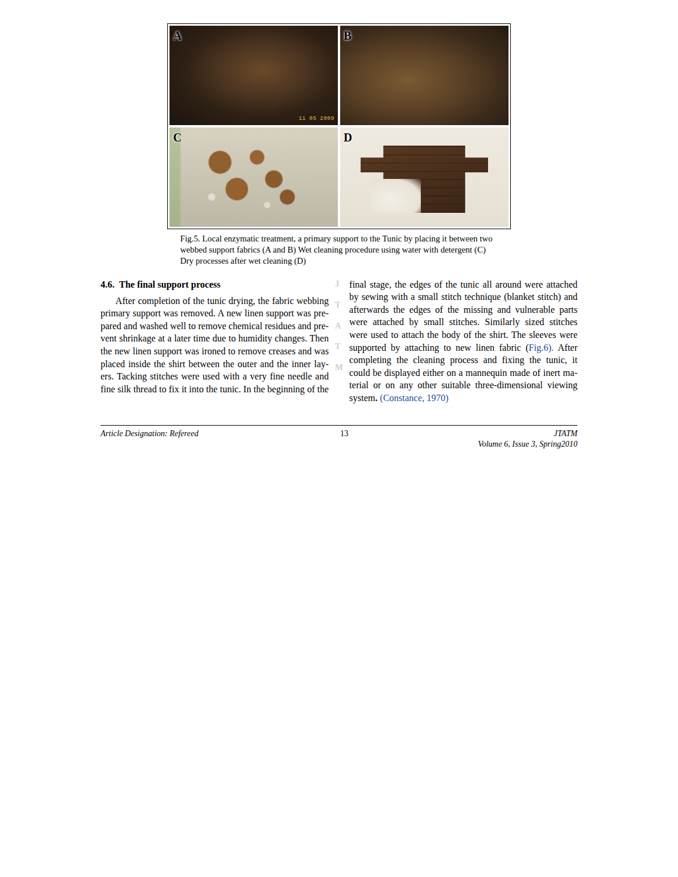A 11 05 2009
B
C
D
Fig.5. Local enzymatic treatment, a primary support to the Tunic by placing it between two webbed support fabrics (A and B) Wet cleaning procedure using water with detergent (C) Dry processes after wet cleaning (D)
J T A T M
4.6. The final support process
After completion of the tunic drying, the fabric webbing primary support was removed. A new linen support was prepared and washed well to remove chemical residues and prevent shrinkage at a later time due to humidity changes. Then the new linen support was ironed to remove creases and was placed inside the shirt between the outer and the inner layers. Tacking stitches were used with a very fine needle and fine silk thread to fix it into the tunic. In the beginning of the final stage, the edges of the tunic all around were attached by sewing with a small stitch technique (blanket stitch) and afterwards the edges of the missing and vulnerable parts were attached by small stitches. Similarly sized stitches were used to attach the body of the shirt. The sleeves were supported by attaching to new linen fabric (Fig.6). After completing the cleaning process and fixing the tunic, it could be displayed either on a mannequin made of inert material or on any other suitable three-dimensional viewing system. (Constance, 1970)
Article Designation: Refereed
13
JTATM
Volume 6, Issue 3, Spring2010